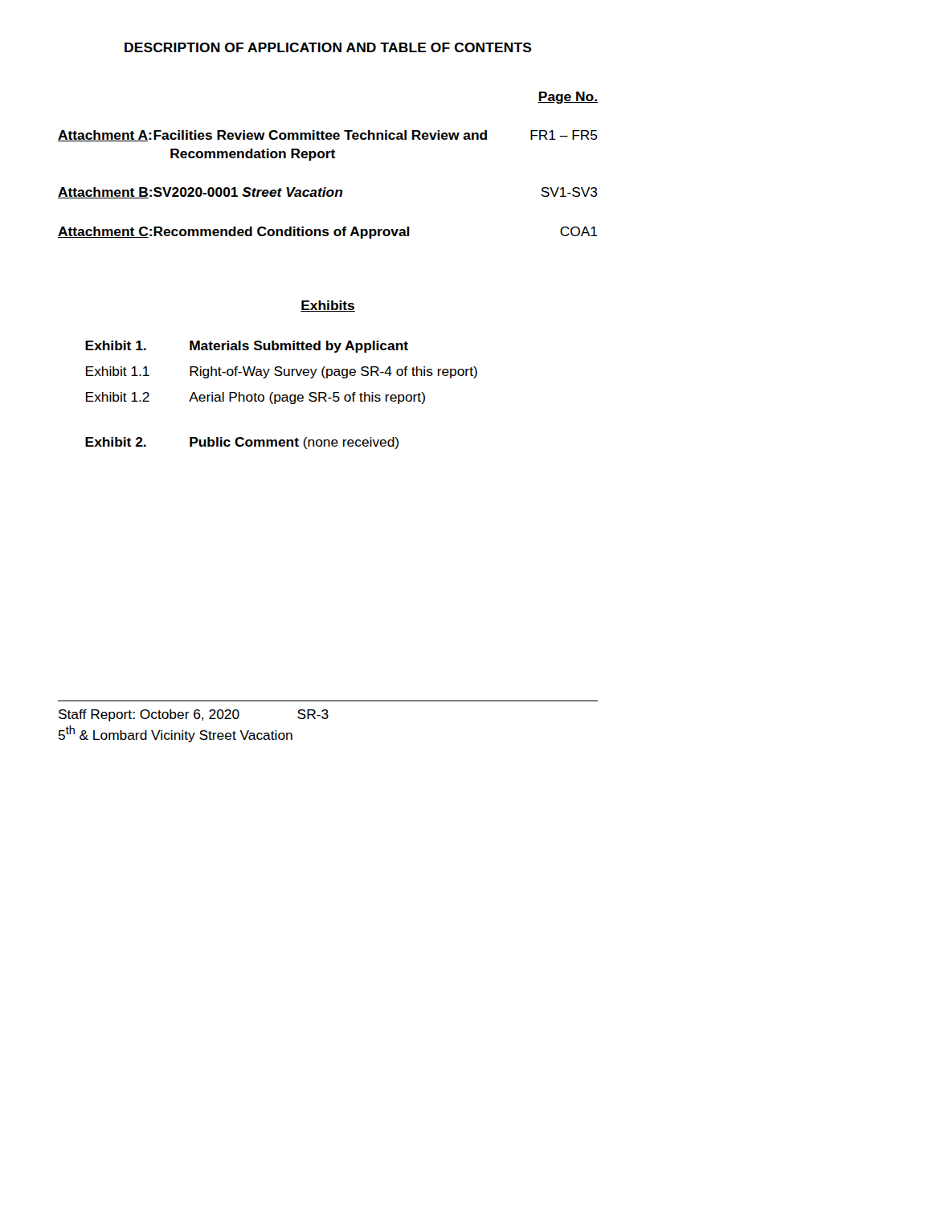DESCRIPTION OF APPLICATION AND TABLE OF CONTENTS
| | | Page No. |
| Attachment A : | Facilities Review Committee Technical Review and Recommendation Report | FR1 – FR5 |
| Attachment B : | SV2020-0001 Street Vacation | SV1-SV3 |
| Attachment C : | Recommended Conditions of Approval | COA1 |
Exhibits
Exhibit 1.
Materials Submitted by Applicant
Exhibit 1.1
Right-of-Way Survey (page SR-4 of this report)
Exhibit 1.2
Aerial Photo (page SR-5 of this report)
Exhibit 2.
Public Comment (none received)
Staff Report: October 6, 2020 SR-3
5th & Lombard Vicinity Street Vacation